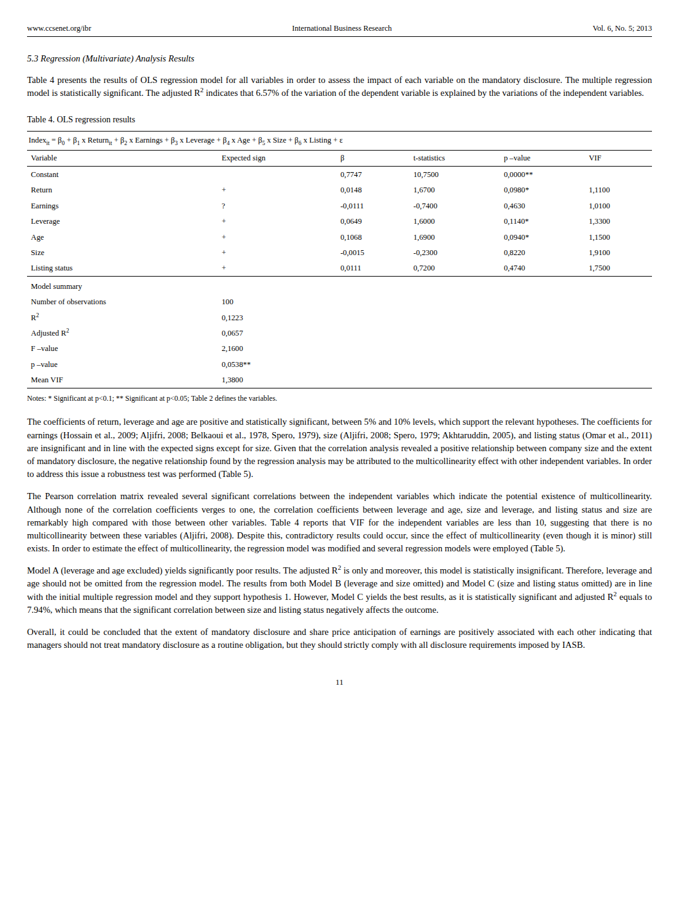www.ccsenet.org/ibr International Business Research Vol. 6, No. 5; 2013
5.3 Regression (Multivariate) Analysis Results
Table 4 presents the results of OLS regression model for all variables in order to assess the impact of each variable on the mandatory disclosure. The multiple regression model is statistically significant. The adjusted R2 indicates that 6.57% of the variation of the dependent variable is explained by the variations of the independent variables.
Table 4. OLS regression results
Index it = β 0 + β 1 x Return it + β 2 x Earnings + β 3 x Leverage + β 4 x Age + β 5 x Size + β 6 x Listing + ε
| Variable | Expected sign | β | t-statistics | p –value | VIF |
| --- | --- | --- | --- | --- | --- |
| Constant | | 0,7747 | 10,7500 | 0,0000** | |
| Return | + | 0,0148 | 1,6700 | 0,0980* | 1,1100 |
| Earnings | ? | -0,0111 | -0,7400 | 0,4630 | 1,0100 |
| Leverage | + | 0,0649 | 1,6000 | 0,1140* | 1,3300 |
| Age | + | 0,1068 | 1,6900 | 0,0940* | 1,1500 |
| Size | + | -0,0015 | -0,2300 | 0,8220 | 1,9100 |
| Listing status | + | 0,0111 | 0,7200 | 0,4740 | 1,7500 |
| Model summary |
| Number of observations | 100 |
| R 2 | 0,1223 |
| Adjusted R 2 | 0,0657 |
| F –value | 2,1600 |
| p –value | 0,0538** |
| Mean VIF | 1,3800 |
Notes: * Significant at p<0.1; ** Significant at p<0.05; Table 2 defines the variables.
The coefficients of return, leverage and age are positive and statistically significant, between 5% and 10% levels, which support the relevant hypotheses. The coefficients for earnings (Hossain et al., 2009; Aljifri, 2008; Belkaoui et al., 1978, Spero, 1979), size (Aljifri, 2008; Spero, 1979; Akhtaruddin, 2005), and listing status (Omar et al., 2011) are insignificant and in line with the expected signs except for size. Given that the correlation analysis revealed a positive relationship between company size and the extent of mandatory disclosure, the negative relationship found by the regression analysis may be attributed to the multicollinearity effect with other independent variables. In order to address this issue a robustness test was performed (Table 5).
The Pearson correlation matrix revealed several significant correlations between the independent variables which indicate the potential existence of multicollinearity. Although none of the correlation coefficients verges to one, the correlation coefficients between leverage and age, size and leverage, and listing status and size are remarkably high compared with those between other variables. Table 4 reports that VIF for the independent variables are less than 10, suggesting that there is no multicollinearity between these variables (Aljifri, 2008). Despite this, contradictory results could occur, since the effect of multicollinearity (even though it is minor) still exists. In order to estimate the effect of multicollinearity, the regression model was modified and several regression models were employed (Table 5).
Model A (leverage and age excluded) yields significantly poor results. The adjusted R2 is only and moreover, this model is statistically insignificant. Therefore, leverage and age should not be omitted from the regression model. The results from both Model B (leverage and size omitted) and Model C (size and listing status omitted) are in line with the initial multiple regression model and they support hypothesis 1. However, Model C yields the best results, as it is statistically significant and adjusted R2 equals to 7.94%, which means that the significant correlation between size and listing status negatively affects the outcome.
Overall, it could be concluded that the extent of mandatory disclosure and share price anticipation of earnings are positively associated with each other indicating that managers should not treat mandatory disclosure as a routine obligation, but they should strictly comply with all disclosure requirements imposed by IASB.
11